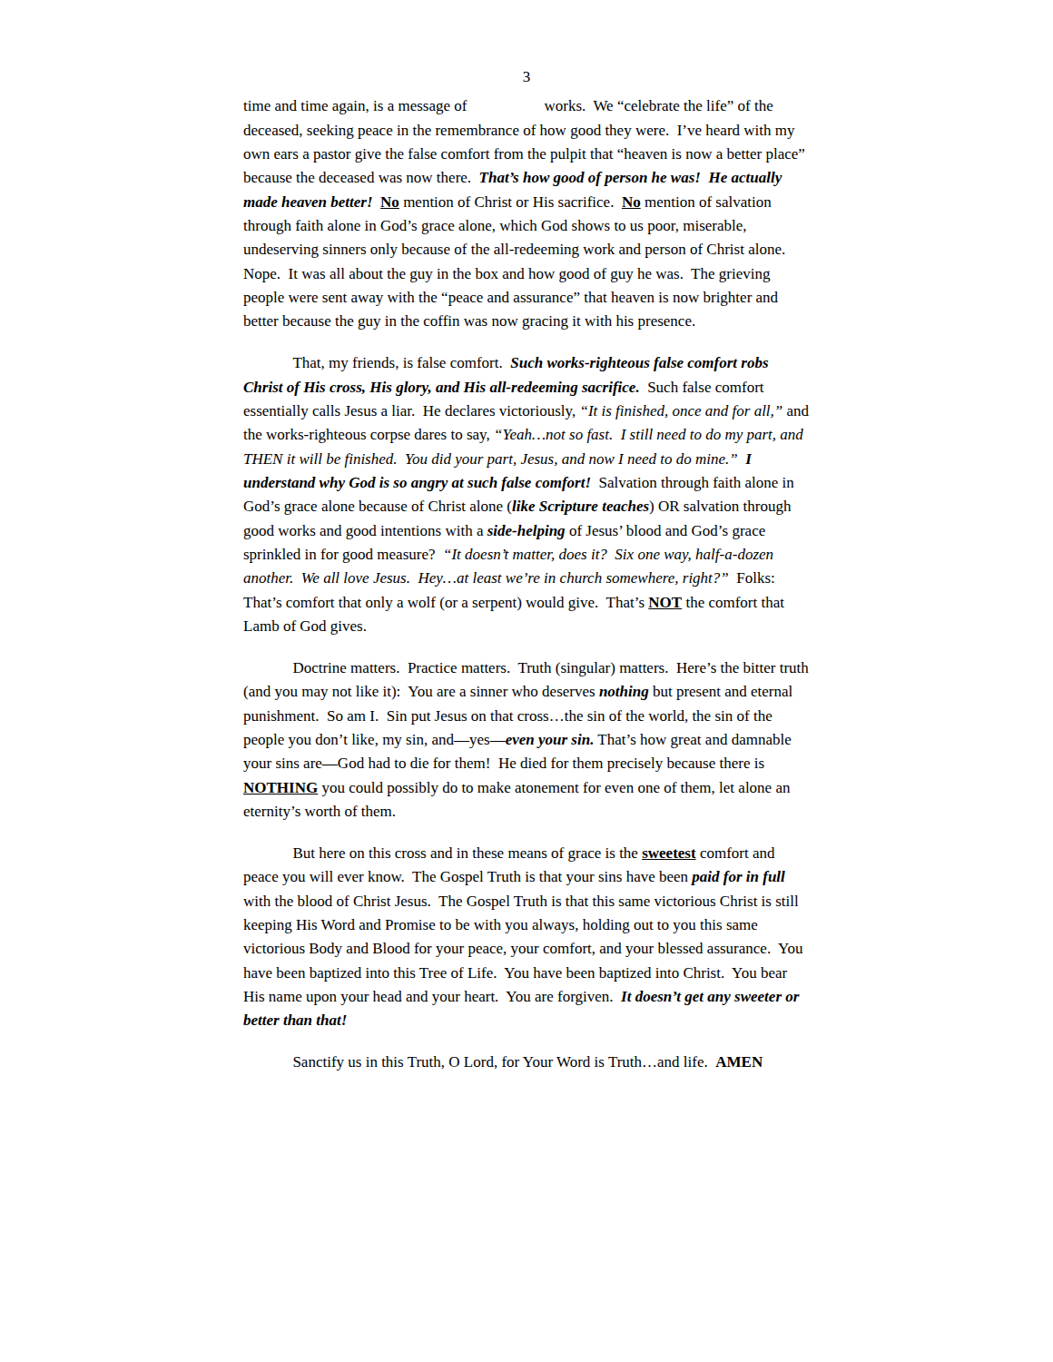3
time and time again, is a message of works. We “celebrate the life” of the deceased, seeking peace in the remembrance of how good they were. I’ve heard with my own ears a pastor give the false comfort from the pulpit that “heaven is now a better place” because the deceased was now there. That’s how good of person he was! He actually made heaven better! No mention of Christ or His sacrifice. No mention of salvation through faith alone in God’s grace alone, which God shows to us poor, miserable, undeserving sinners only because of the all-redeeming work and person of Christ alone. Nope. It was all about the guy in the box and how good of guy he was. The grieving people were sent away with the “peace and assurance” that heaven is now brighter and better because the guy in the coffin was now gracing it with his presence.
That, my friends, is false comfort. Such works-righteous false comfort robs Christ of His cross, His glory, and His all-redeeming sacrifice. Such false comfort essentially calls Jesus a liar. He declares victoriously, “It is finished, once and for all,” and the works-righteous corpse dares to say, “Yeah…not so fast. I still need to do my part, and THEN it will be finished. You did your part, Jesus, and now I need to do mine.” I understand why God is so angry at such false comfort! Salvation through faith alone in God’s grace alone because of Christ alone (like Scripture teaches) OR salvation through good works and good intentions with a side-helping of Jesus’ blood and God’s grace sprinkled in for good measure? “It doesn’t matter, does it? Six one way, half-a-dozen another. We all love Jesus. Hey…at least we’re in church somewhere, right?” Folks: That’s comfort that only a wolf (or a serpent) would give. That’s NOT the comfort that Lamb of God gives.
Doctrine matters. Practice matters. Truth (singular) matters. Here’s the bitter truth (and you may not like it): You are a sinner who deserves nothing but present and eternal punishment. So am I. Sin put Jesus on that cross…the sin of the world, the sin of the people you don’t like, my sin, and—yes—even your sin. That’s how great and damnable your sins are—God had to die for them! He died for them precisely because there is NOTHING you could possibly do to make atonement for even one of them, let alone an eternity’s worth of them.
But here on this cross and in these means of grace is the sweetest comfort and peace you will ever know. The Gospel Truth is that your sins have been paid for in full with the blood of Christ Jesus. The Gospel Truth is that this same victorious Christ is still keeping His Word and Promise to be with you always, holding out to you this same victorious Body and Blood for your peace, your comfort, and your blessed assurance. You have been baptized into this Tree of Life. You have been baptized into Christ. You bear His name upon your head and your heart. You are forgiven. It doesn’t get any sweeter or better than that!
Sanctify us in this Truth, O Lord, for Your Word is Truth…and life. AMEN